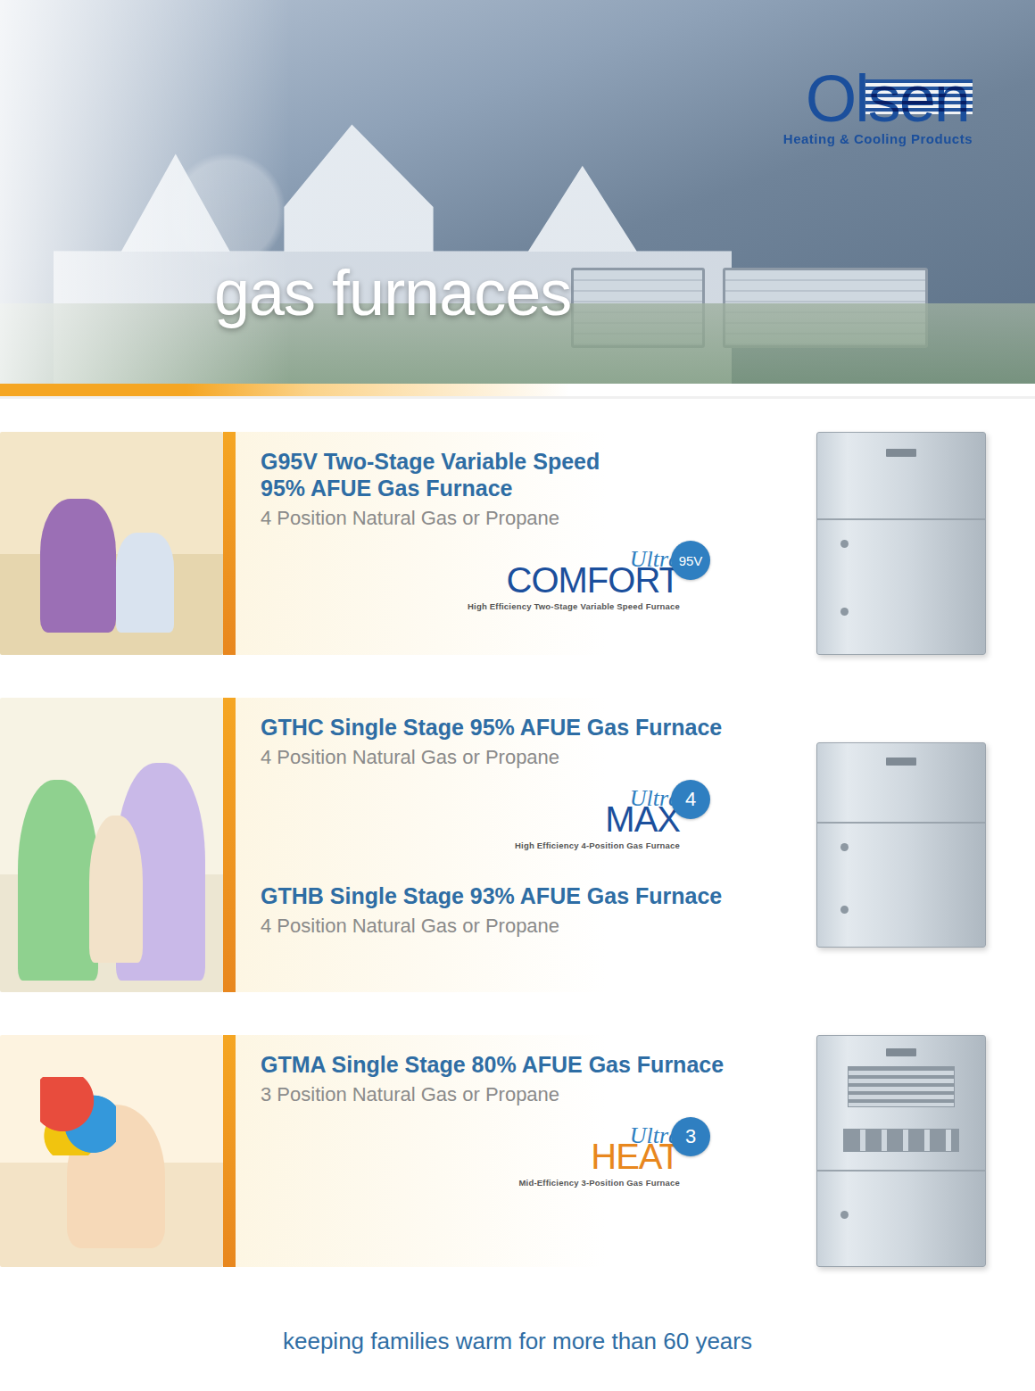Olsen
Heating & Cooling Products
gas furnaces
G95V Two-Stage Variable Speed
95% AFUE Gas Furnace
4 Position Natural Gas or Propane
Ultra COMFORT 95V High Efficiency Two-Stage Variable Speed Furnace
GTHC Single Stage 95% AFUE Gas Furnace
4 Position Natural Gas or Propane
Ultra MAX 4 High Efficiency 4-Position Gas Furnace
GTHB Single Stage 93% AFUE Gas Furnace
4 Position Natural Gas or Propane
GTMA Single Stage 80% AFUE Gas Furnace
3 Position Natural Gas or Propane
Ultra HEAT 3 Mid-Efficiency 3-Position Gas Furnace
keeping families warm for more than 60 years